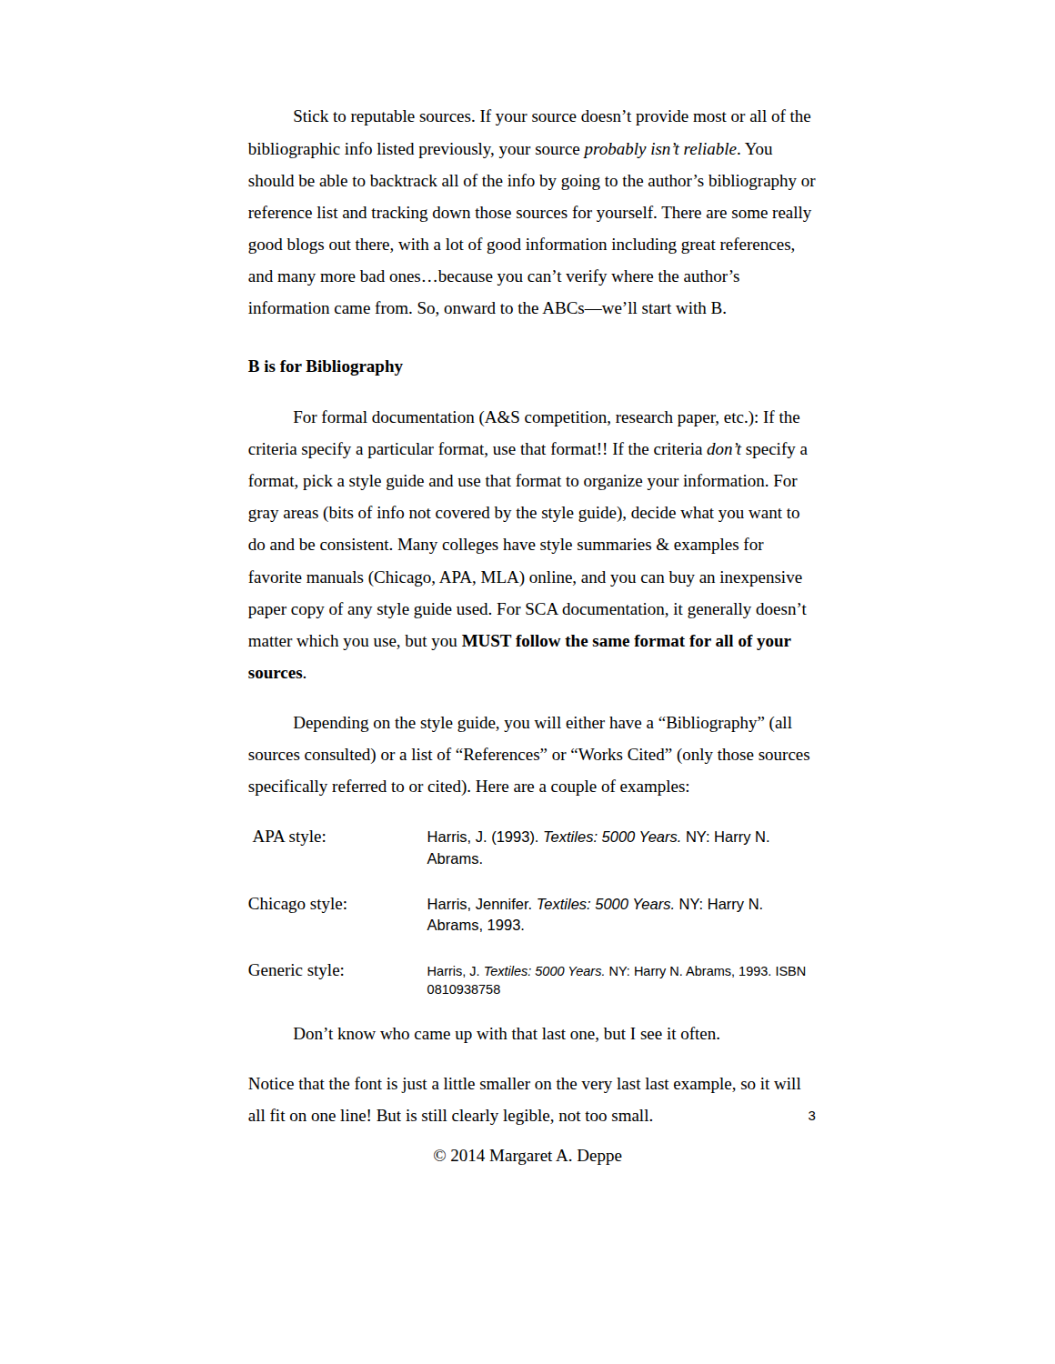Stick to reputable sources. If your source doesn’t provide most or all of the bibliographic info listed previously, your source probably isn’t reliable. You should be able to backtrack all of the info by going to the author’s bibliography or reference list and tracking down those sources for yourself. There are some really good blogs out there, with a lot of good information including great references, and many more bad ones…because you can’t verify where the author’s information came from. So, onward to the ABCs—we’ll start with B.
B is for Bibliography
For formal documentation (A&S competition, research paper, etc.): If the criteria specify a particular format, use that format!! If the criteria don’t specify a format, pick a style guide and use that format to organize your information. For gray areas (bits of info not covered by the style guide), decide what you want to do and be consistent. Many colleges have style summaries & examples for favorite manuals (Chicago, APA, MLA) online, and you can buy an inexpensive paper copy of any style guide used. For SCA documentation, it generally doesn’t matter which you use, but you MUST follow the same format for all of your sources.
Depending on the style guide, you will either have a “Bibliography” (all sources consulted) or a list of “References” or “Works Cited” (only those sources specifically referred to or cited). Here are a couple of examples:
APA style:
Harris, J. (1993). Textiles: 5000 Years. NY: Harry N. Abrams.
Chicago style:
Harris, Jennifer. Textiles: 5000 Years. NY: Harry N. Abrams, 1993.
Generic style:
Harris, J. Textiles: 5000 Years. NY: Harry N. Abrams, 1993. ISBN 0810938758
Don’t know who came up with that last one, but I see it often.
Notice that the font is just a little smaller on the very last last example, so it will all fit on one line! But is still clearly legible, not too small.
3
© 2014 Margaret A. Deppe